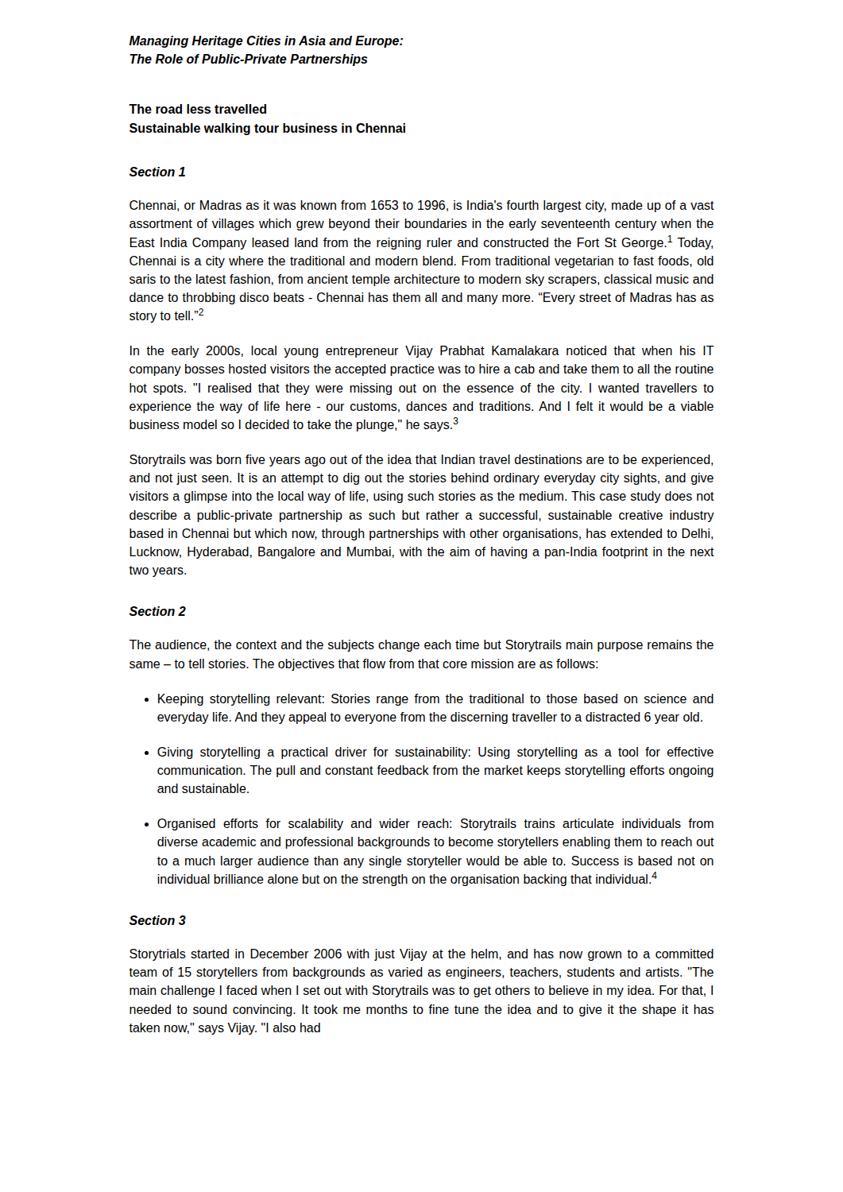Managing Heritage Cities in Asia and Europe:
The Role of Public-Private Partnerships
The road less travelled Sustainable walking tour business in Chennai
Section 1
Chennai, or Madras as it was known from 1653 to 1996, is India's fourth largest city, made up of a vast assortment of villages which grew beyond their boundaries in the early seventeenth century when the East India Company leased land from the reigning ruler and constructed the Fort St George.1 Today, Chennai is a city where the traditional and modern blend. From traditional vegetarian to fast foods, old saris to the latest fashion, from ancient temple architecture to modern sky scrapers, classical music and dance to throbbing disco beats - Chennai has them all and many more. “Every street of Madras has as story to tell.”2
In the early 2000s, local young entrepreneur Vijay Prabhat Kamalakara noticed that when his IT company bosses hosted visitors the accepted practice was to hire a cab and take them to all the routine hot spots. "I realised that they were missing out on the essence of the city. I wanted travellers to experience the way of life here - our customs, dances and traditions. And I felt it would be a viable business model so I decided to take the plunge," he says.3
Storytrails was born five years ago out of the idea that Indian travel destinations are to be experienced, and not just seen. It is an attempt to dig out the stories behind ordinary everyday city sights, and give visitors a glimpse into the local way of life, using such stories as the medium. This case study does not describe a public-private partnership as such but rather a successful, sustainable creative industry based in Chennai but which now, through partnerships with other organisations, has extended to Delhi, Lucknow, Hyderabad, Bangalore and Mumbai, with the aim of having a pan-India footprint in the next two years.
Section 2
The audience, the context and the subjects change each time but Storytrails main purpose remains the same – to tell stories. The objectives that flow from that core mission are as follows:
Keeping storytelling relevant: Stories range from the traditional to those based on science and everyday life. And they appeal to everyone from the discerning traveller to a distracted 6 year old.
Giving storytelling a practical driver for sustainability: Using storytelling as a tool for effective communication. The pull and constant feedback from the market keeps storytelling efforts ongoing and sustainable.
Organised efforts for scalability and wider reach: Storytrails trains articulate individuals from diverse academic and professional backgrounds to become storytellers enabling them to reach out to a much larger audience than any single storyteller would be able to. Success is based not on individual brilliance alone but on the strength on the organisation backing that individual.4
Section 3
Storytrials started in December 2006 with just Vijay at the helm, and has now grown to a committed team of 15 storytellers from backgrounds as varied as engineers, teachers, students and artists. "The main challenge I faced when I set out with Storytrails was to get others to believe in my idea. For that, I needed to sound convincing. It took me months to fine tune the idea and to give it the shape it has taken now," says Vijay. "I also had